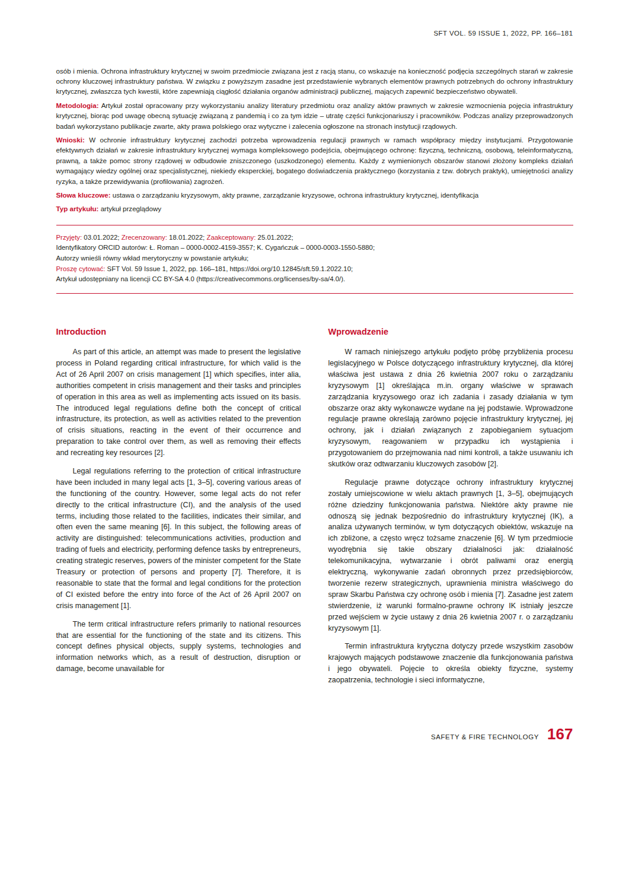SFT VOL. 59 ISSUE 1, 2022, PP. 166–181
osób i mienia. Ochrona infrastruktury krytycznej w swoim przedmiocie związana jest z racją stanu, co wskazuje na konieczność podjęcia szczególnych starań w zakresie ochrony kluczowej infrastruktury państwa. W związku z powyższym zasadne jest przedstawienie wybranych elementów prawnych potrzebnych do ochrony infrastruktury krytycznej, zwłaszcza tych kwestii, które zapewniają ciągłość działania organów administracji publicznej, mających zapewnić bezpieczeństwo obywateli.
Metodologia: Artykuł został opracowany przy wykorzystaniu analizy literatury przedmiotu oraz analizy aktów prawnych w zakresie wzmocnienia pojęcia infrastruktury krytycznej, biorąc pod uwagę obecną sytuację związaną z pandemią i co za tym idzie – utratę części funkcjonariuszy i pracowników. Podczas analizy przeprowadzonych badań wykorzystano publikacje zwarte, akty prawa polskiego oraz wytyczne i zalecenia ogłoszone na stronach instytucji rządowych.
Wnioski: W ochronie infrastruktury krytycznej zachodzi potrzeba wprowadzenia regulacji prawnych w ramach współpracy między instytucjami. Przygotowanie efektywnych działań w zakresie infrastruktury krytycznej wymaga kompleksowego podejścia, obejmującego ochronę: fizyczną, techniczną, osobową, teleinformatyczną, prawną, a także pomoc strony rządowej w odbudowie zniszczonego (uszkodzonego) elementu. Każdy z wymienionych obszarów stanowi złożony kompleks działań wymagający wiedzy ogólnej oraz specjalistycznej, niekiedy eksperckiej, bogatego doświadczenia praktycznego (korzystania z tzw. dobrych praktyk), umiejętności analizy ryzyka, a także przewidywania (profilowania) zagrożeń.
Słowa kluczowe: ustawa o zarządzaniu kryzysowym, akty prawne, zarządzanie kryzysowe, ochrona infrastruktury krytycznej, identyfikacja
Typ artykułu: artykuł przeglądowy
Przyjęty: 03.01.2022; Zrecenzowany: 18.01.2022; Zaakceptowany: 25.01.2022;
Identyfikatory ORCID autorów: Ł. Roman – 0000-0002-4159-3557; K. Cygańczuk – 0000-0003-1550-5880;
Autorzy wnieśli równy wkład merytoryczny w powstanie artykułu;
Proszę cytować: SFT Vol. 59 Issue 1, 2022, pp. 166–181, https://doi.org/10.12845/sft.59.1.2022.10;
Artykuł udostępniany na licencji CC BY-SA 4.0 (https://creativecommons.org/licenses/by-sa/4.0/).
Introduction
As part of this article, an attempt was made to present the legislative process in Poland regarding critical infrastructure, for which valid is the Act of 26 April 2007 on crisis management [1] which specifies, inter alia, authorities competent in crisis management and their tasks and principles of operation in this area as well as implementing acts issued on its basis. The introduced legal regulations define both the concept of critical infrastructure, its protection, as well as activities related to the prevention of crisis situations, reacting in the event of their occurrence and preparation to take control over them, as well as removing their effects and recreating key resources [2].
Legal regulations referring to the protection of critical infrastructure have been included in many legal acts [1, 3–5], covering various areas of the functioning of the country. However, some legal acts do not refer directly to the critical infrastructure (CI), and the analysis of the used terms, including those related to the facilities, indicates their similar, and often even the same meaning [6]. In this subject, the following areas of activity are distinguished: telecommunications activities, production and trading of fuels and electricity, performing defence tasks by entrepreneurs, creating strategic reserves, powers of the minister competent for the State Treasury or protection of persons and property [7]. Therefore, it is reasonable to state that the formal and legal conditions for the protection of CI existed before the entry into force of the Act of 26 April 2007 on crisis management [1].
The term critical infrastructure refers primarily to national resources that are essential for the functioning of the state and its citizens. This concept defines physical objects, supply systems, technologies and information networks which, as a result of destruction, disruption or damage, become unavailable for
Wprowadzenie
W ramach niniejszego artykułu podjęto próbę przybliżenia procesu legislacyjnego w Polsce dotyczącego infrastruktury krytycznej, dla której właściwa jest ustawa z dnia 26 kwietnia 2007 roku o zarządzaniu kryzysowym [1] określająca m.in. organy właściwe w sprawach zarządzania kryzysowego oraz ich zadania i zasady działania w tym obszarze oraz akty wykonawcze wydane na jej podstawie. Wprowadzone regulacje prawne określają zarówno pojęcie infrastruktury krytycznej, jej ochrony, jak i działań związanych z zapobieganiem sytuacjom kryzysowym, reagowaniem w przypadku ich wystąpienia i przygotowaniem do przejmowania nad nimi kontroli, a także usuwaniu ich skutków oraz odtwarzaniu kluczowych zasobów [2].
Regulacje prawne dotyczące ochrony infrastruktury krytycznej zostały umiejscowione w wielu aktach prawnych [1, 3–5], obejmujących różne dziedziny funkcjonowania państwa. Niektóre akty prawne nie odnoszą się jednak bezpośrednio do infrastruktury krytycznej (IK), a analiza używanych terminów, w tym dotyczących obiektów, wskazuje na ich zbliżone, a często wręcz tożsame znaczenie [6]. W tym przedmiocie wyodrębnia się takie obszary działalności jak: działalność telekomunikacyjna, wytwarzanie i obrót paliwami oraz energią elektryczną, wykonywanie zadań obronnych przez przedsiębiorców, tworzenie rezerw strategicznych, uprawnienia ministra właściwego do spraw Skarbu Państwa czy ochronę osób i mienia [7]. Zasadne jest zatem stwierdzenie, iż warunki formalno-prawne ochrony IK istniały jeszcze przed wejściem w życie ustawy z dnia 26 kwietnia 2007 r. o zarządzaniu kryzysowym [1].
Termin infrastruktura krytyczna dotyczy przede wszystkim zasobów krajowych mających podstawowe znaczenie dla funkcjonowania państwa i jego obywateli. Pojęcie to określa obiekty fizyczne, systemy zaopatrzenia, technologie i sieci informatyczne,
SAFETY & FIRE TECHNOLOGY 167